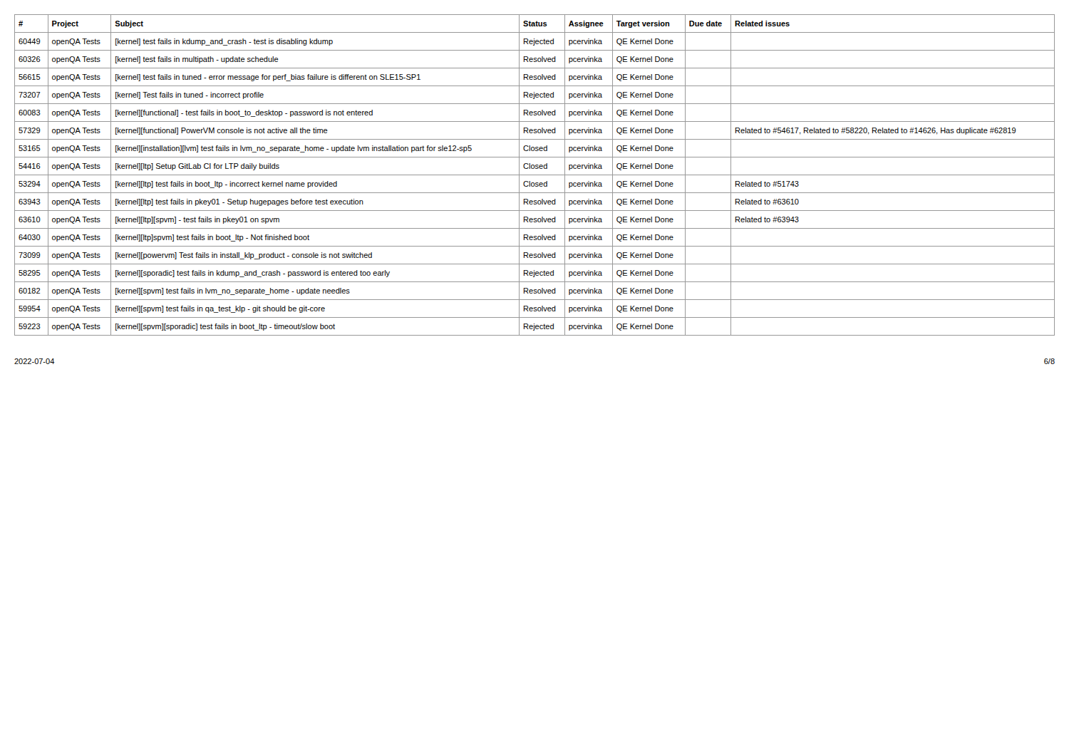| # | Project | Subject | Status | Assignee | Target version | Due date | Related issues |
| --- | --- | --- | --- | --- | --- | --- | --- |
| 60449 | openQA Tests | [kernel] test fails in kdump_and_crash - test is disabling kdump | Rejected | pcervinka | QE Kernel Done | | |
| 60326 | openQA Tests | [kernel] test fails in multipath - update schedule | Resolved | pcervinka | QE Kernel Done | | |
| 56615 | openQA Tests | [kernel] test fails in tuned - error message for perf_bias failure is different on SLE15-SP1 | Resolved | pcervinka | QE Kernel Done | | |
| 73207 | openQA Tests | [kernel] Test fails in tuned - incorrect profile | Rejected | pcervinka | QE Kernel Done | | |
| 60083 | openQA Tests | [kernel][functional] - test fails in boot_to_desktop - password is not entered | Resolved | pcervinka | QE Kernel Done | | |
| 57329 | openQA Tests | [kernel][functional] PowerVM console is not active all the time | Resolved | pcervinka | QE Kernel Done | | Related to #54617, Related to #58220, Related to #14626, Has duplicate #62819 |
| 53165 | openQA Tests | [kernel][installation][lvm] test fails in lvm_no_separate_home - update lvm installation part for sle12-sp5 | Closed | pcervinka | QE Kernel Done | | |
| 54416 | openQA Tests | [kernel][ltp] Setup GitLab CI for LTP daily builds | Closed | pcervinka | QE Kernel Done | | |
| 53294 | openQA Tests | [kernel][ltp] test fails in boot_ltp - incorrect kernel name provided | Closed | pcervinka | QE Kernel Done | | Related to #51743 |
| 63943 | openQA Tests | [kernel][ltp] test fails in pkey01 - Setup hugepages before test execution | Resolved | pcervinka | QE Kernel Done | | Related to #63610 |
| 63610 | openQA Tests | [kernel][ltp][spvm] - test fails in pkey01 on spvm | Resolved | pcervinka | QE Kernel Done | | Related to #63943 |
| 64030 | openQA Tests | [kernel][ltp]spvm] test fails in boot_ltp - Not finished boot | Resolved | pcervinka | QE Kernel Done | | |
| 73099 | openQA Tests | [kernel][powervm] Test fails in install_klp_product - console is not switched | Resolved | pcervinka | QE Kernel Done | | |
| 58295 | openQA Tests | [kernel][sporadic] test fails in kdump_and_crash - password is entered too early | Rejected | pcervinka | QE Kernel Done | | |
| 60182 | openQA Tests | [kernel][spvm] test fails in lvm_no_separate_home - update needles | Resolved | pcervinka | QE Kernel Done | | |
| 59954 | openQA Tests | [kernel][spvm] test fails in qa_test_klp - git should be git-core | Resolved | pcervinka | QE Kernel Done | | |
| 59223 | openQA Tests | [kernel][spvm][sporadic] test fails in boot_ltp - timeout/slow boot | Rejected | pcervinka | QE Kernel Done | | |
2022-07-04 6/8